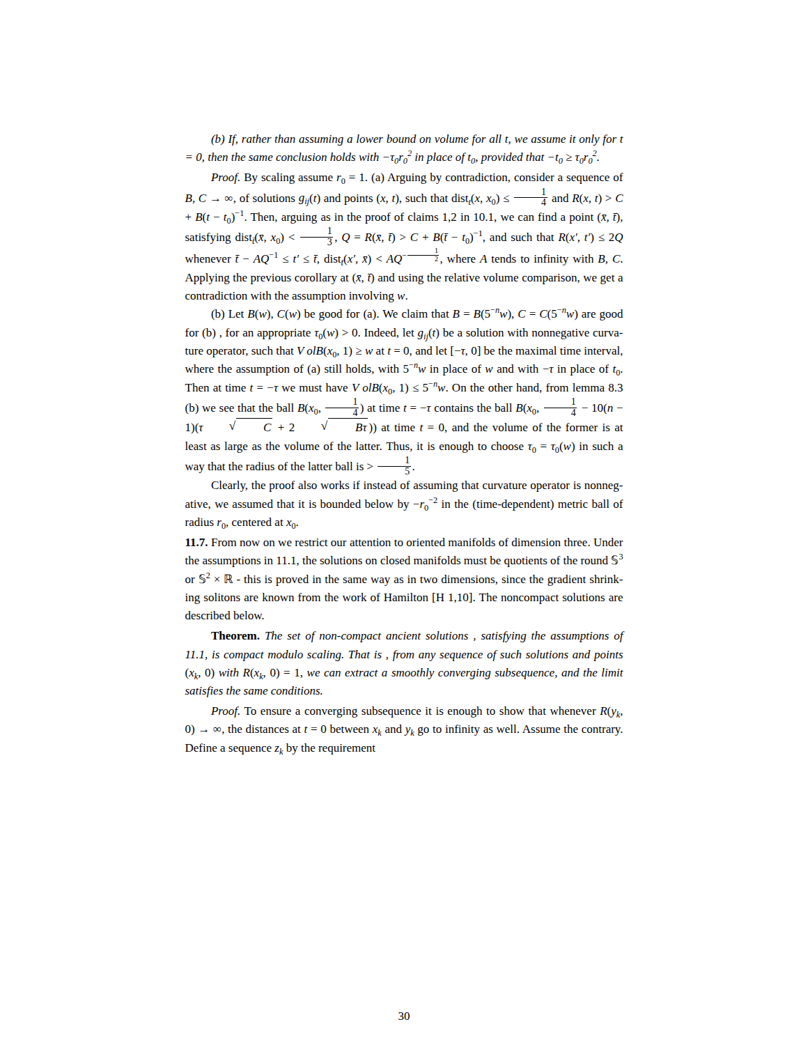(b) If, rather than assuming a lower bound on volume for all t, we assume it only for t = 0, then the same conclusion holds with −τ0r02 in place of t0, provided that −t0 ≥ τ0r02.
Proof. By scaling assume r0 = 1. (a) Arguing by contradiction, consider a sequence of B, C → ∞, of solutions gij(t) and points (x, t), such that distt(x, x0) ≤ 14 and R(x, t) > C + B(t − t0)−1. Then, arguing as in the proof of claims 1,2 in 10.1, we can find a point (x̄, t̄), satisfying distt̄(x̄, x0) < 13, Q = R(x̄, t̄) > C + B(t̄ − t0)−1, and such that R(x′, t′) ≤ 2Q whenever t̄ − AQ−1 ≤ t′ ≤ t̄, distt̄(x′, x̄) < AQ−12, where A tends to infinity with B, C. Applying the previous corollary at (x̄, t̄) and using the relative volume comparison, we get a contradiction with the assumption involving w.
(b) Let B(w), C(w) be good for (a). We claim that B = B(5−nw), C = C(5−nw) are good for (b) , for an appropriate τ0(w) > 0. Indeed, let gij(t) be a solution with nonnegative curvature operator, such that V olB(x0, 1) ≥ w at t = 0, and let [−τ, 0] be the maximal time interval, where the assumption of (a) still holds, with 5−nw in place of w and with −τ in place of t0. Then at time t = −τ we must have V olB(x0, 1) ≤ 5−nw. On the other hand, from lemma 8.3 (b) we see that the ball B(x0, 14) at time t = −τ contains the ball B(x0, 14 − 10(n − 1)(τC + 2Bτ)) at time t = 0, and the volume of the former is at least as large as the volume of the latter. Thus, it is enough to choose τ0 = τ0(w) in such a way that the radius of the latter ball is > 15.
Clearly, the proof also works if instead of assuming that curvature operator is nonnegative, we assumed that it is bounded below by −r0−2 in the (time-dependent) metric ball of radius r0, centered at x0.
11.7. From now on we restrict our attention to oriented manifolds of dimension three. Under the assumptions in 11.1, the solutions on closed manifolds must be quotients of the round 𝕊3 or 𝕊2 × ℝ - this is proved in the same way as in two dimensions, since the gradient shrinking solitons are known from the work of Hamilton [H 1,10]. The noncompact solutions are described below.
Theorem. The set of non-compact ancient solutions , satisfying the assumptions of 11.1, is compact modulo scaling. That is , from any sequence of such solutions and points (xk, 0) with R(xk, 0) = 1, we can extract a smoothly converging subsequence, and the limit satisfies the same conditions.
Proof. To ensure a converging subsequence it is enough to show that whenever R(yk, 0) → ∞, the distances at t = 0 between xk and yk go to infinity as well. Assume the contrary. Define a sequence zk by the requirement
30